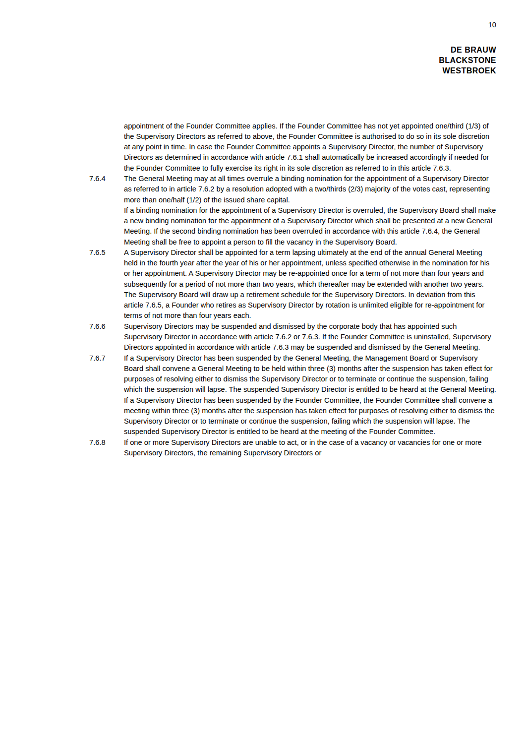10
DE BRAUW
BLACKSTONE
WESTBROEK
appointment of the Founder Committee applies. If the Founder Committee has not yet appointed one/third (1/3) of the Supervisory Directors as referred to above, the Founder Committee is authorised to do so in its sole discretion at any point in time. In case the Founder Committee appoints a Supervisory Director, the number of Supervisory Directors as determined in accordance with article 7.6.1 shall automatically be increased accordingly if needed for the Founder Committee to fully exercise its right in its sole discretion as referred to in this article 7.6.3.
7.6.4
The General Meeting may at all times overrule a binding nomination for the appointment of a Supervisory Director as referred to in article 7.6.2 by a resolution adopted with a two/thirds (2/3) majority of the votes cast, representing more than one/half (1/2) of the issued share capital.
If a binding nomination for the appointment of a Supervisory Director is overruled, the Supervisory Board shall make a new binding nomination for the appointment of a Supervisory Director which shall be presented at a new General Meeting. If the second binding nomination has been overruled in accordance with this article 7.6.4, the General Meeting shall be free to appoint a person to fill the vacancy in the Supervisory Board.
7.6.5
A Supervisory Director shall be appointed for a term lapsing ultimately at the end of the annual General Meeting held in the fourth year after the year of his or her appointment, unless specified otherwise in the nomination for his or her appointment. A Supervisory Director may be re-appointed once for a term of not more than four years and subsequently for a period of not more than two years, which thereafter may be extended with another two years. The Supervisory Board will draw up a retirement schedule for the Supervisory Directors. In deviation from this article 7.6.5, a Founder who retires as Supervisory Director by rotation is unlimited eligible for re-appointment for terms of not more than four years each.
7.6.6
Supervisory Directors may be suspended and dismissed by the corporate body that has appointed such Supervisory Director in accordance with article 7.6.2 or 7.6.3. If the Founder Committee is uninstalled, Supervisory Directors appointed in accordance with article 7.6.3 may be suspended and dismissed by the General Meeting.
7.6.7
If a Supervisory Director has been suspended by the General Meeting, the Management Board or Supervisory Board shall convene a General Meeting to be held within three (3) months after the suspension has taken effect for purposes of resolving either to dismiss the Supervisory Director or to terminate or continue the suspension, failing which the suspension will lapse. The suspended Supervisory Director is entitled to be heard at the General Meeting.
If a Supervisory Director has been suspended by the Founder Committee, the Founder Committee shall convene a meeting within three (3) months after the suspension has taken effect for purposes of resolving either to dismiss the Supervisory Director or to terminate or continue the suspension, failing which the suspension will lapse. The suspended Supervisory Director is entitled to be heard at the meeting of the Founder Committee.
7.6.8
If one or more Supervisory Directors are unable to act, or in the case of a vacancy or vacancies for one or more Supervisory Directors, the remaining Supervisory Directors or